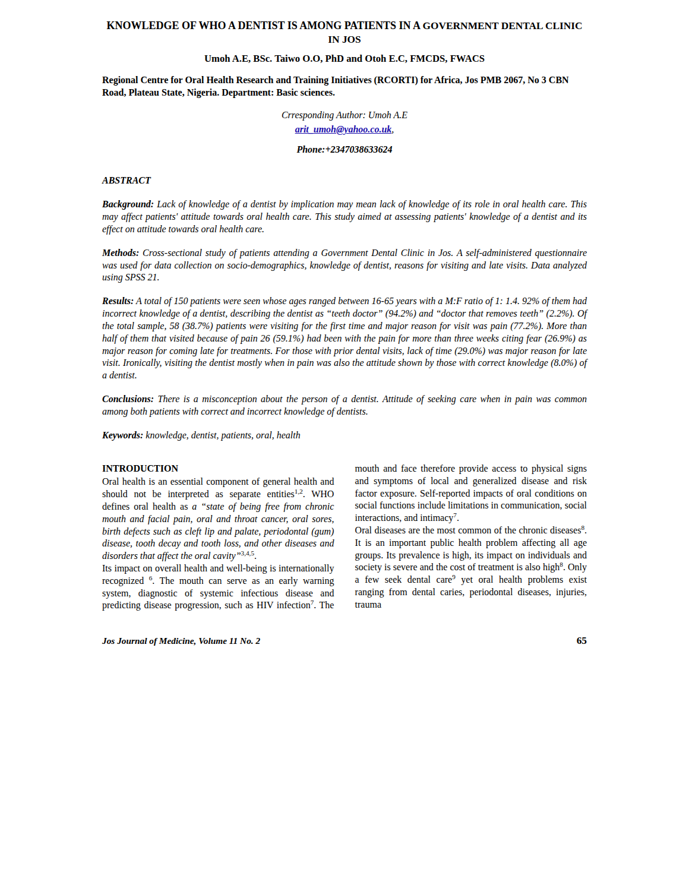KNOWLEDGE OF WHO A DENTIST IS AMONG PATIENTS IN A GOVERNMENT DENTAL CLINIC IN JOS
Umoh A.E, BSc. Taiwo O.O, PhD and Otoh E.C, FMCDS, FWACS
Regional Centre for Oral Health Research and Training Initiatives (RCORTI) for Africa, Jos PMB 2067, No 3 CBN Road, Plateau State, Nigeria. Department: Basic sciences.
Crresponding Author: Umoh A.E
arit_umoh@yahoo.co.uk,
Phone:+2347038633624
ABSTRACT
Background: Lack of knowledge of a dentist by implication may mean lack of knowledge of its role in oral health care. This may affect patients' attitude towards oral health care. This study aimed at assessing patients' knowledge of a dentist and its effect on attitude towards oral health care.
Methods: Cross-sectional study of patients attending a Government Dental Clinic in Jos. A self-administered questionnaire was used for data collection on socio-demographics, knowledge of dentist, reasons for visiting and late visits. Data analyzed using SPSS 21.
Results: A total of 150 patients were seen whose ages ranged between 16-65 years with a M:F ratio of 1: 1.4. 92% of them had incorrect knowledge of a dentist, describing the dentist as “teeth doctor” (94.2%) and “doctor that removes teeth” (2.2%). Of the total sample, 58 (38.7%) patients were visiting for the first time and major reason for visit was pain (77.2%). More than half of them that visited because of pain 26 (59.1%) had been with the pain for more than three weeks citing fear (26.9%) as major reason for coming late for treatments. For those with prior dental visits, lack of time (29.0%) was major reason for late visit. Ironically, visiting the dentist mostly when in pain was also the attitude shown by those with correct knowledge (8.0%) of a dentist.
Conclusions: There is a misconception about the person of a dentist. Attitude of seeking care when in pain was common among both patients with correct and incorrect knowledge of dentists.
Keywords: knowledge, dentist, patients, oral, health
INTRODUCTION
Oral health is an essential component of general health and should not be interpreted as separate entities1,2. WHO defines oral health as a “state of being free from chronic mouth and facial pain, oral and throat cancer, oral sores, birth defects such as cleft lip and palate, periodontal (gum) disease, tooth decay and tooth loss, and other diseases and disorders that affect the oral cavity”3,4,5.
Its impact on overall health and well-being is internationally recognized 6. The mouth can serve as an early warning system, diagnostic of systemic infectious disease and predicting disease progression, such as HIV infection7. The mouth and face therefore provide access to physical signs and symptoms of local and generalized disease and risk factor exposure. Self-reported impacts of oral conditions on social functions include limitations in communication, social interactions, and intimacy7.
Oral diseases are the most common of the chronic diseases8. It is an important public health problem affecting all age groups. Its prevalence is high, its impact on individuals and society is severe and the cost of treatment is also high8. Only a few seek dental care9 yet oral health problems exist ranging from dental caries, periodontal diseases, injuries, trauma
Jos Journal of Medicine, Volume 11 No. 2 65